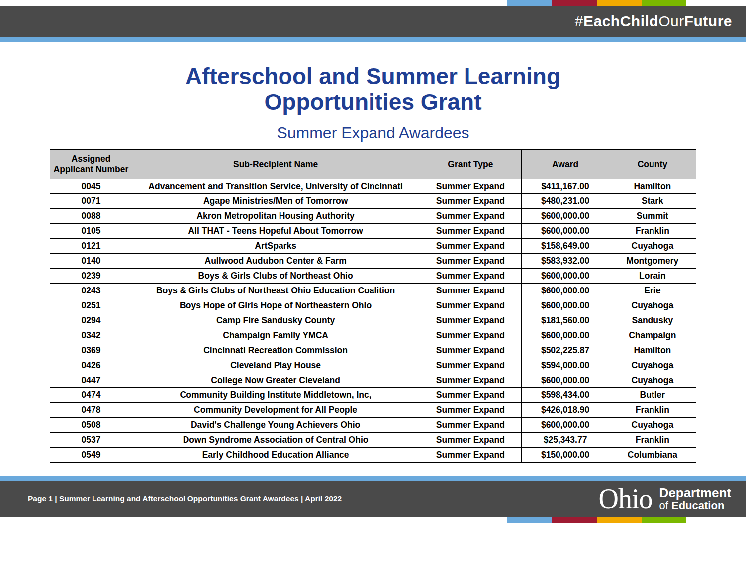#EachChild OurFuture
Afterschool and Summer Learning
Opportunities Grant
Summer Expand Awardees
| Assigned Applicant Number | Sub-Recipient Name | Grant Type | Award | County |
| --- | --- | --- | --- | --- |
| 0045 | Advancement and Transition Service, University of Cincinnati | Summer Expand | $411,167.00 | Hamilton |
| 0071 | Agape Ministries/Men of Tomorrow | Summer Expand | $480,231.00 | Stark |
| 0088 | Akron Metropolitan Housing Authority | Summer Expand | $600,000.00 | Summit |
| 0105 | All THAT - Teens Hopeful About Tomorrow | Summer Expand | $600,000.00 | Franklin |
| 0121 | ArtSparks | Summer Expand | $158,649.00 | Cuyahoga |
| 0140 | Aullwood Audubon Center & Farm | Summer Expand | $583,932.00 | Montgomery |
| 0239 | Boys & Girls Clubs of Northeast Ohio | Summer Expand | $600,000.00 | Lorain |
| 0243 | Boys & Girls Clubs of Northeast Ohio Education Coalition | Summer Expand | $600,000.00 | Erie |
| 0251 | Boys Hope of Girls Hope of Northeastern Ohio | Summer Expand | $600,000.00 | Cuyahoga |
| 0294 | Camp Fire Sandusky County | Summer Expand | $181,560.00 | Sandusky |
| 0342 | Champaign Family YMCA | Summer Expand | $600,000.00 | Champaign |
| 0369 | Cincinnati Recreation Commission | Summer Expand | $502,225.87 | Hamilton |
| 0426 | Cleveland Play House | Summer Expand | $594,000.00 | Cuyahoga |
| 0447 | College Now Greater Cleveland | Summer Expand | $600,000.00 | Cuyahoga |
| 0474 | Community Building Institute Middletown, Inc, | Summer Expand | $598,434.00 | Butler |
| 0478 | Community Development for All People | Summer Expand | $426,018.90 | Franklin |
| 0508 | David's Challenge Young Achievers Ohio | Summer Expand | $600,000.00 | Cuyahoga |
| 0537 | Down Syndrome Association of Central Ohio | Summer Expand | $25,343.77 | Franklin |
| 0549 | Early Childhood Education Alliance | Summer Expand | $150,000.00 | Columbiana |
Page 1 | Summer Learning and Afterschool Opportunities Grant Awardees | April 2022
Ohio
Department
of Education